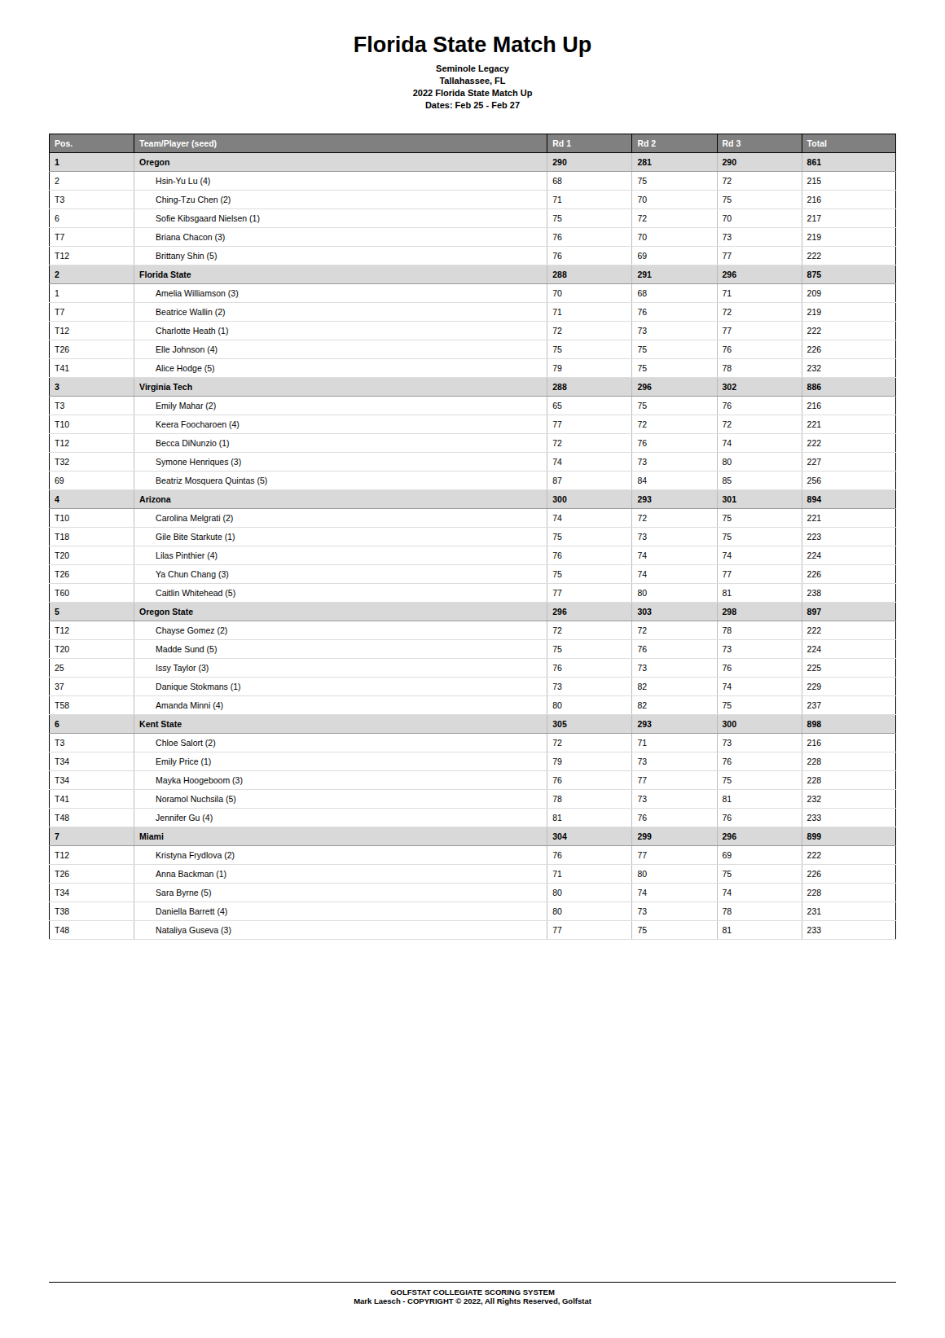Florida State Match Up
Seminole Legacy
Tallahassee, FL
2022 Florida State Match Up
Dates: Feb 25 - Feb 27
| Pos. | Team/Player (seed) | Rd 1 | Rd 2 | Rd 3 | Total |
| --- | --- | --- | --- | --- | --- |
| 1 | Oregon | 290 | 281 | 290 | 861 |
| 2 | Hsin-Yu Lu (4) | 68 | 75 | 72 | 215 |
| T3 | Ching-Tzu Chen (2) | 71 | 70 | 75 | 216 |
| 6 | Sofie Kibsgaard Nielsen (1) | 75 | 72 | 70 | 217 |
| T7 | Briana Chacon (3) | 76 | 70 | 73 | 219 |
| T12 | Brittany Shin (5) | 76 | 69 | 77 | 222 |
| 2 | Florida State | 288 | 291 | 296 | 875 |
| 1 | Amelia Williamson (3) | 70 | 68 | 71 | 209 |
| T7 | Beatrice Wallin (2) | 71 | 76 | 72 | 219 |
| T12 | Charlotte Heath (1) | 72 | 73 | 77 | 222 |
| T26 | Elle Johnson (4) | 75 | 75 | 76 | 226 |
| T41 | Alice Hodge (5) | 79 | 75 | 78 | 232 |
| 3 | Virginia Tech | 288 | 296 | 302 | 886 |
| T3 | Emily Mahar (2) | 65 | 75 | 76 | 216 |
| T10 | Keera Foocharoen (4) | 77 | 72 | 72 | 221 |
| T12 | Becca DiNunzio (1) | 72 | 76 | 74 | 222 |
| T32 | Symone Henriques (3) | 74 | 73 | 80 | 227 |
| 69 | Beatriz Mosquera Quintas (5) | 87 | 84 | 85 | 256 |
| 4 | Arizona | 300 | 293 | 301 | 894 |
| T10 | Carolina Melgrati (2) | 74 | 72 | 75 | 221 |
| T18 | Gile Bite Starkute (1) | 75 | 73 | 75 | 223 |
| T20 | Lilas Pinthier (4) | 76 | 74 | 74 | 224 |
| T26 | Ya Chun Chang (3) | 75 | 74 | 77 | 226 |
| T60 | Caitlin Whitehead (5) | 77 | 80 | 81 | 238 |
| 5 | Oregon State | 296 | 303 | 298 | 897 |
| T12 | Chayse Gomez (2) | 72 | 72 | 78 | 222 |
| T20 | Madde Sund (5) | 75 | 76 | 73 | 224 |
| 25 | Issy Taylor (3) | 76 | 73 | 76 | 225 |
| 37 | Danique Stokmans (1) | 73 | 82 | 74 | 229 |
| T58 | Amanda Minni (4) | 80 | 82 | 75 | 237 |
| 6 | Kent State | 305 | 293 | 300 | 898 |
| T3 | Chloe Salort (2) | 72 | 71 | 73 | 216 |
| T34 | Emily Price (1) | 79 | 73 | 76 | 228 |
| T34 | Mayka Hoogeboom (3) | 76 | 77 | 75 | 228 |
| T41 | Noramol Nuchsila (5) | 78 | 73 | 81 | 232 |
| T48 | Jennifer Gu (4) | 81 | 76 | 76 | 233 |
| 7 | Miami | 304 | 299 | 296 | 899 |
| T12 | Kristyna Frydlova (2) | 76 | 77 | 69 | 222 |
| T26 | Anna Backman (1) | 71 | 80 | 75 | 226 |
| T34 | Sara Byrne (5) | 80 | 74 | 74 | 228 |
| T38 | Daniella Barrett (4) | 80 | 73 | 78 | 231 |
| T48 | Nataliya Guseva (3) | 77 | 75 | 81 | 233 |
GOLFSTAT COLLEGIATE SCORING SYSTEM
Mark Laesch - COPYRIGHT © 2022, All Rights Reserved, Golfstat